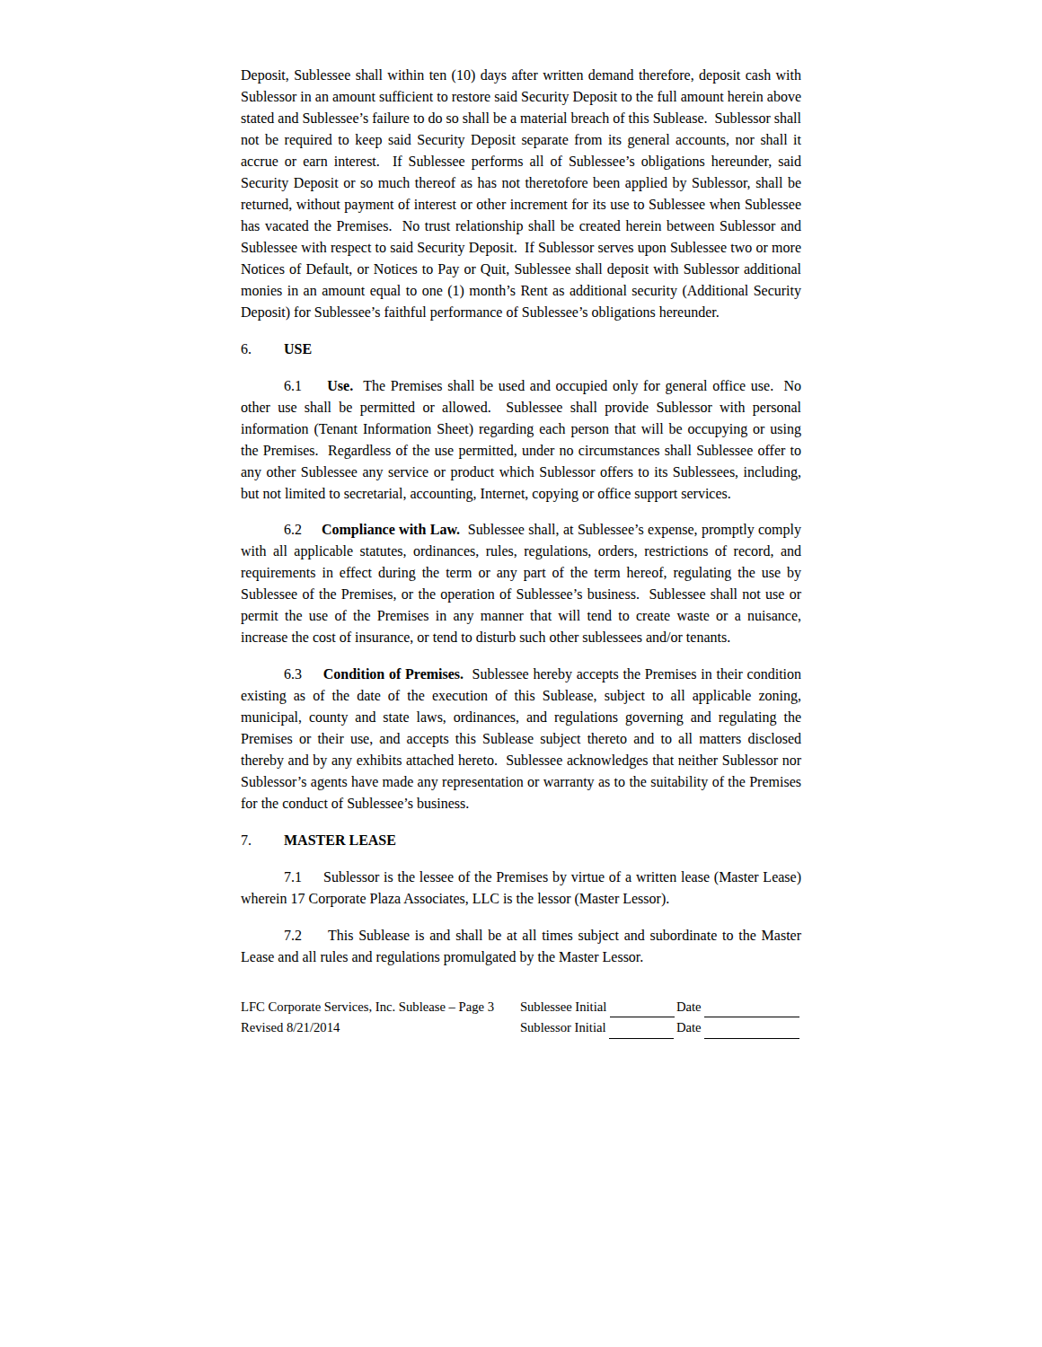Deposit, Sublessee shall within ten (10) days after written demand therefore, deposit cash with Sublessor in an amount sufficient to restore said Security Deposit to the full amount herein above stated and Sublessee’s failure to do so shall be a material breach of this Sublease. Sublessor shall not be required to keep said Security Deposit separate from its general accounts, nor shall it accrue or earn interest. If Sublessee performs all of Sublessee’s obligations hereunder, said Security Deposit or so much thereof as has not theretofore been applied by Sublessor, shall be returned, without payment of interest or other increment for its use to Sublessee when Sublessee has vacated the Premises. No trust relationship shall be created herein between Sublessor and Sublessee with respect to said Security Deposit. If Sublessor serves upon Sublessee two or more Notices of Default, or Notices to Pay or Quit, Sublessee shall deposit with Sublessor additional monies in an amount equal to one (1) month’s Rent as additional security (Additional Security Deposit) for Sublessee’s faithful performance of Sublessee’s obligations hereunder.
6. USE
6.1 Use. The Premises shall be used and occupied only for general office use. No other use shall be permitted or allowed. Sublessee shall provide Sublessor with personal information (Tenant Information Sheet) regarding each person that will be occupying or using the Premises. Regardless of the use permitted, under no circumstances shall Sublessee offer to any other Sublessee any service or product which Sublessor offers to its Sublessees, including, but not limited to secretarial, accounting, Internet, copying or office support services.
6.2 Compliance with Law. Sublessee shall, at Sublessee’s expense, promptly comply with all applicable statutes, ordinances, rules, regulations, orders, restrictions of record, and requirements in effect during the term or any part of the term hereof, regulating the use by Sublessee of the Premises, or the operation of Sublessee’s business. Sublessee shall not use or permit the use of the Premises in any manner that will tend to create waste or a nuisance, increase the cost of insurance, or tend to disturb such other sublessees and/or tenants.
6.3 Condition of Premises. Sublessee hereby accepts the Premises in their condition existing as of the date of the execution of this Sublease, subject to all applicable zoning, municipal, county and state laws, ordinances, and regulations governing and regulating the Premises or their use, and accepts this Sublease subject thereto and to all matters disclosed thereby and by any exhibits attached hereto. Sublessee acknowledges that neither Sublessor nor Sublessor’s agents have made any representation or warranty as to the suitability of the Premises for the conduct of Sublessee’s business.
7. MASTER LEASE
7.1 Sublessor is the lessee of the Premises by virtue of a written lease (Master Lease) wherein 17 Corporate Plaza Associates, LLC is the lessor (Master Lessor).
7.2 This Sublease is and shall be at all times subject and subordinate to the Master Lease and all rules and regulations promulgated by the Master Lessor.
| LFC Corporate Services, Inc. Sublease – Page 3 | Sublessee Initial | Date |
| Revised 8/21/2014 | Sublessor Initial | Date |